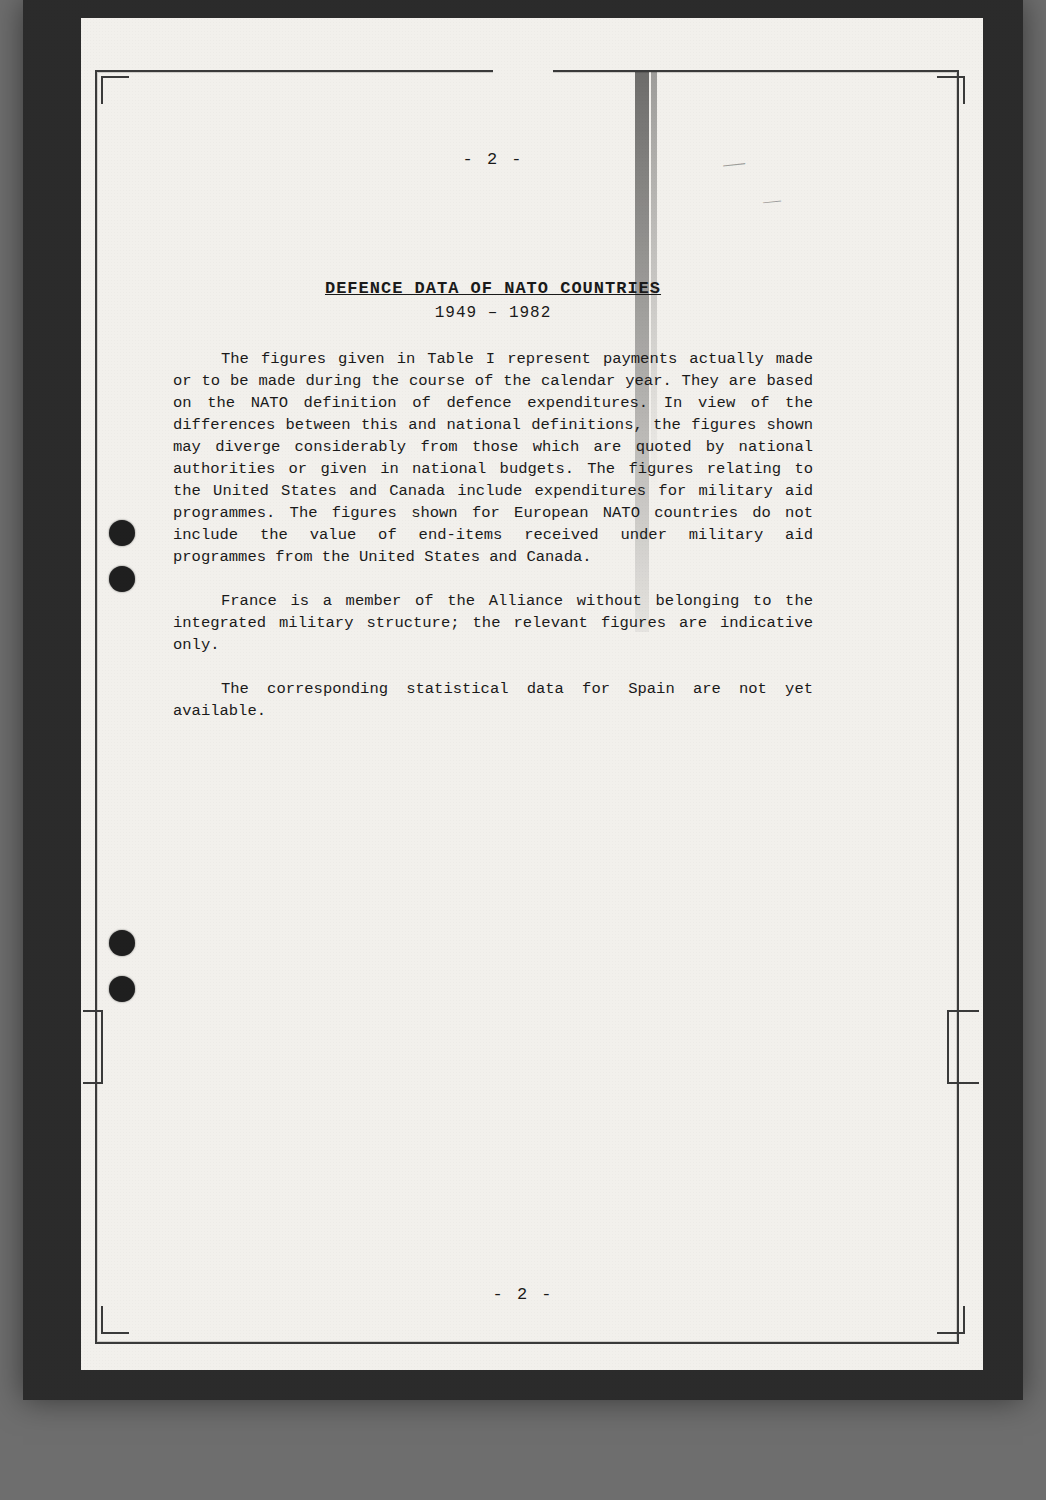—
—
- 2 -
Defence Data of NATO Countries
1949 – 1982
The figures given in Table I represent payments actually made or to be made during the course of the calendar year. They are based on the NATO definition of defence expenditures. In view of the differences between this and national definitions, the figures shown may diverge considerably from those which are quoted by national authorities or given in national budgets. The figures relating to the United States and Canada include expenditures for military aid programmes. The figures shown for European NATO countries do not include the value of end-items received under military aid programmes from the United States and Canada.
France is a member of the Alliance without belonging to the integrated military structure; the relevant figures are indicative only.
The corresponding statistical data for Spain are not yet available.
- 2 -